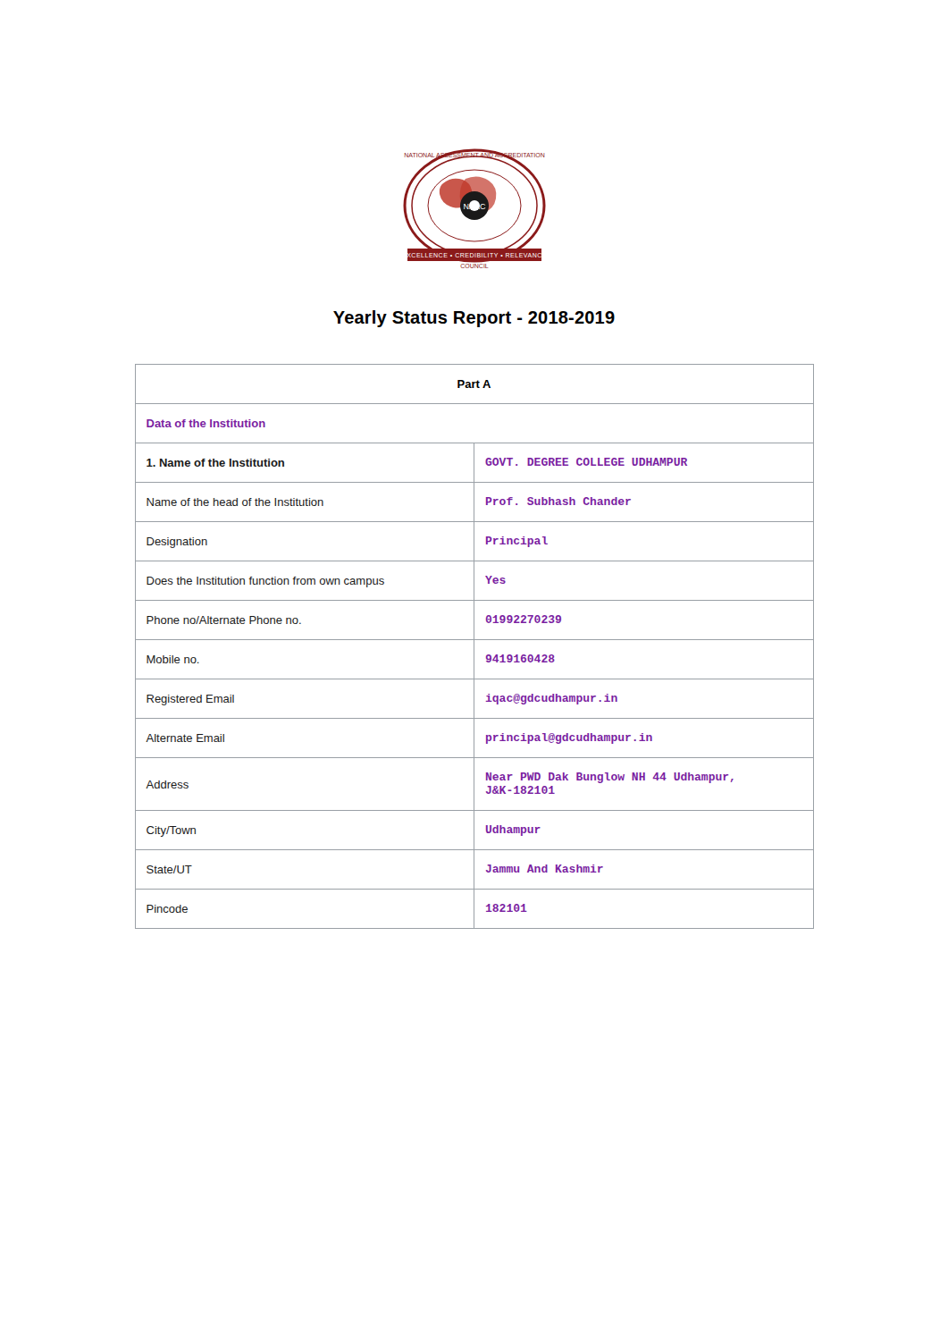NAAC EXCELLENCE • CREDIBILITY • RELEVANCE NATIONAL ASSESSMENT AND ACCREDITATION COUNCIL
Yearly Status Report - 2018-2019
| Part A |
| Data of the Institution |
| 1. Name of the Institution | GOVT. DEGREE COLLEGE UDHAMPUR |
| Name of the head of the Institution | Prof. Subhash Chander |
| Designation | Principal |
| Does the Institution function from own campus | Yes |
| Phone no/Alternate Phone no. | 01992270239 |
| Mobile no. | 9419160428 |
| Registered Email | iqac@gdcudhampur.in |
| Alternate Email | principal@gdcudhampur.in |
| Address | Near PWD Dak Bunglow NH 44 Udhampur, J&K-182101 |
| City/Town | Udhampur |
| State/UT | Jammu And Kashmir |
| Pincode | 182101 |